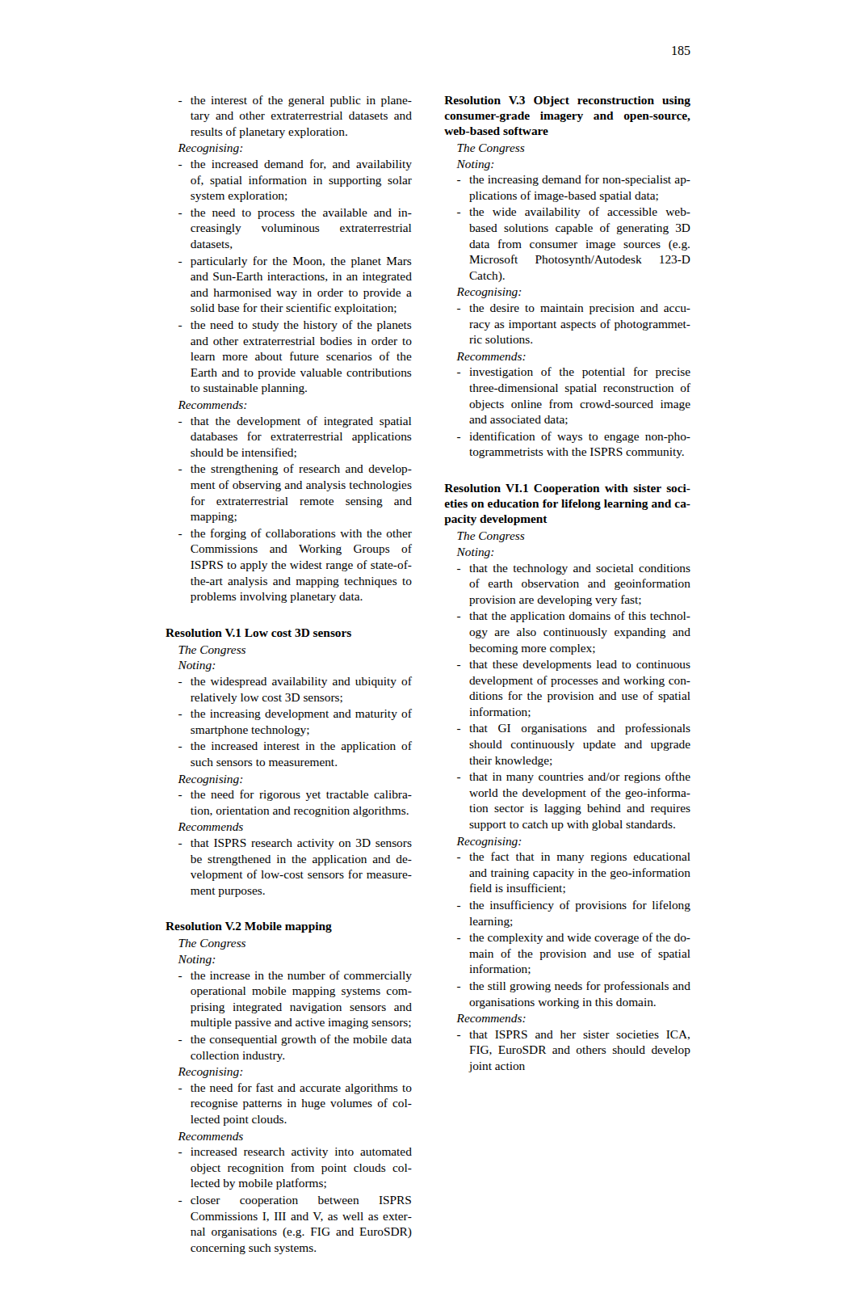185
the interest of the general public in planetary and other extraterrestrial datasets and results of planetary exploration.
Recognising:
the increased demand for, and availability of, spatial information in supporting solar system exploration;
the need to process the available and increasingly voluminous extraterrestrial datasets,
particularly for the Moon, the planet Mars and Sun-Earth interactions, in an integrated and harmonised way in order to provide a solid base for their scientific exploitation;
the need to study the history of the planets and other extraterrestrial bodies in order to learn more about future scenarios of the Earth and to provide valuable contributions to sustainable planning.
Recommends:
that the development of integrated spatial databases for extraterrestrial applications should be intensified;
the strengthening of research and development of observing and analysis technologies for extraterrestrial remote sensing and mapping;
the forging of collaborations with the other Commissions and Working Groups of ISPRS to apply the widest range of state-of-the-art analysis and mapping techniques to problems involving planetary data.
Resolution V.1 Low cost 3D sensors
The Congress
Noting:
the widespread availability and ubiquity of relatively low cost 3D sensors;
the increasing development and maturity of smartphone technology;
the increased interest in the application of such sensors to measurement.
Recognising:
the need for rigorous yet tractable calibration, orientation and recognition algorithms.
Recommends
that ISPRS research activity on 3D sensors be strengthened in the application and development of low-cost sensors for measurement purposes.
Resolution V.2 Mobile mapping
The Congress
Noting:
the increase in the number of commercially operational mobile mapping systems comprising integrated navigation sensors and multiple passive and active imaging sensors;
the consequential growth of the mobile data collection industry.
Recognising:
the need for fast and accurate algorithms to recognise patterns in huge volumes of collected point clouds.
Recommends
increased research activity into automated object recognition from point clouds collected by mobile platforms;
closer cooperation between ISPRS Commissions I, III and V, as well as external organisations (e.g. FIG and EuroSDR) concerning such systems.
Resolution V.3 Object reconstruction using consumer-grade imagery and open-source, web-based software
The Congress
Noting:
the increasing demand for non-specialist applications of image-based spatial data;
the wide availability of accessible web-based solutions capable of generating 3D data from consumer image sources (e.g. Microsoft Photosynth/Autodesk 123-D Catch).
Recognising:
the desire to maintain precision and accuracy as important aspects of photogrammetric solutions.
Recommends:
investigation of the potential for precise three-dimensional spatial reconstruction of objects online from crowd-sourced image and associated data;
identification of ways to engage non-photogrammetrists with the ISPRS community.
Resolution VI.1 Cooperation with sister societies on education for lifelong learning and capacity development
The Congress
Noting:
that the technology and societal conditions of earth observation and geoinformation provision are developing very fast;
that the application domains of this technology are also continuously expanding and becoming more complex;
that these developments lead to continuous development of processes and working conditions for the provision and use of spatial information;
that GI organisations and professionals should continuously update and upgrade their knowledge;
that in many countries and/or regions ofthe world the development of the geo-information sector is lagging behind and requires support to catch up with global standards.
Recognising:
the fact that in many regions educational and training capacity in the geo-information field is insufficient;
the insufficiency of provisions for lifelong learning;
the complexity and wide coverage of the domain of the provision and use of spatial information;
the still growing needs for professionals and organisations working in this domain.
Recommends:
that ISPRS and her sister societies ICA, FIG, EuroSDR and others should develop joint action